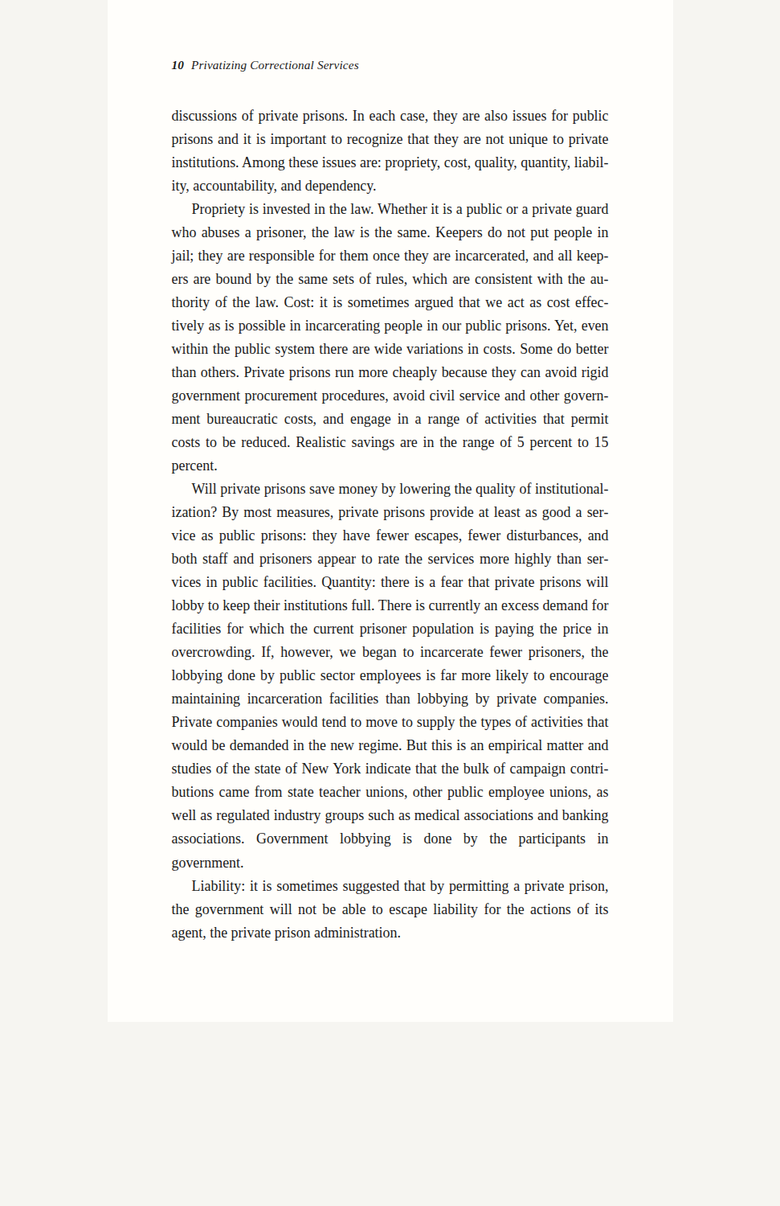10 Privatizing Correctional Services
discussions of private prisons. In each case, they are also issues for public prisons and it is important to recognize that they are not unique to private institutions. Among these issues are: propriety, cost, quality, quantity, liability, accountability, and dependency.
Propriety is invested in the law. Whether it is a public or a private guard who abuses a prisoner, the law is the same. Keepers do not put people in jail; they are responsible for them once they are incarcerated, and all keepers are bound by the same sets of rules, which are consistent with the authority of the law. Cost: it is sometimes argued that we act as cost effectively as is possible in incarcerating people in our public prisons. Yet, even within the public system there are wide variations in costs. Some do better than others. Private prisons run more cheaply because they can avoid rigid government procurement procedures, avoid civil service and other government bureaucratic costs, and engage in a range of activities that permit costs to be reduced. Realistic savings are in the range of 5 percent to 15 percent.
Will private prisons save money by lowering the quality of institutionalization? By most measures, private prisons provide at least as good a service as public prisons: they have fewer escapes, fewer disturbances, and both staff and prisoners appear to rate the services more highly than services in public facilities. Quantity: there is a fear that private prisons will lobby to keep their institutions full. There is currently an excess demand for facilities for which the current prisoner population is paying the price in overcrowding. If, however, we began to incarcerate fewer prisoners, the lobbying done by public sector employees is far more likely to encourage maintaining incarceration facilities than lobbying by private companies. Private companies would tend to move to supply the types of activities that would be demanded in the new regime. But this is an empirical matter and studies of the state of New York indicate that the bulk of campaign contributions came from state teacher unions, other public employee unions, as well as regulated industry groups such as medical associations and banking associations. Government lobbying is done by the participants in government.
Liability: it is sometimes suggested that by permitting a private prison, the government will not be able to escape liability for the actions of its agent, the private prison administration.